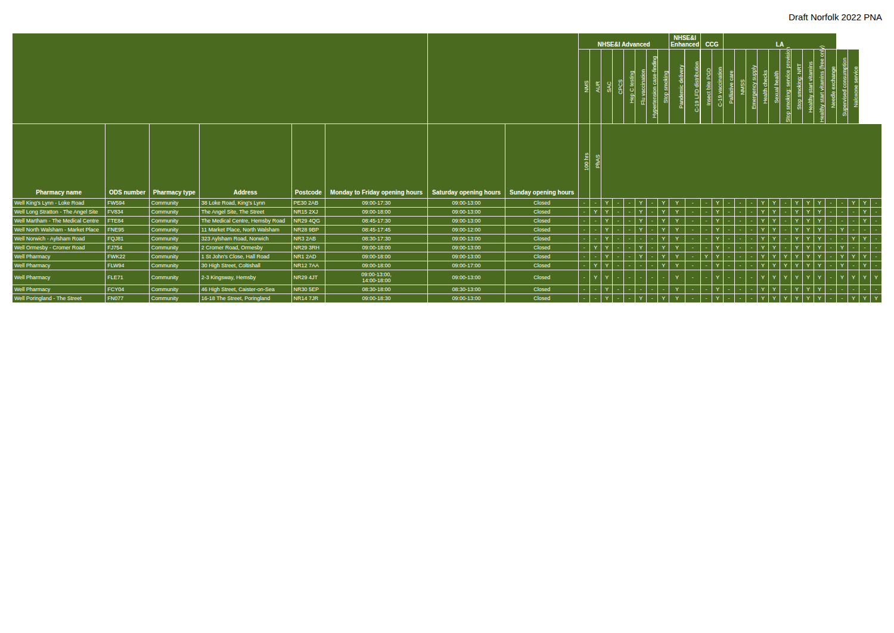Draft Norfolk 2022 PNA
| | | NHSE&I Advanced | NHSE&I Enhanced | CCG | LA |
| --- | --- | --- | --- | --- | --- |
| NMS | AUR | SAC | CPCS | Hep C testing | Flu vaccination | Hypertension case-finding | Stop smoking | Pandemic delivery | C-19 LFD distribution | Insect bite PGD | C-19 vaccination | Palliative care | NMSS | Emergency supply | Health checks | Sexual health | Stop smoking: service provision | Stop smoking: NRT | Healthy start vitamins | Healthy start vitamins (free only) | Needle exchange | Supervised consumption | Naloxone service |
| Pharmacy name | ODS number | Pharmacy type | Address | Postcode | Monday to Friday opening hours | Saturday opening hours | Sunday opening hours | 100 hrs | PhAS | |
| Well King's Lynn - Loke Road | FW594 | Community | 38 Loke Road, King's Lynn | PE30 2AB | 09:00-17:30 | 09:00-13:00 | Closed | - | - | Y | - | - | Y | - | Y | Y | - | - | Y | - | - | - | Y | Y | - | Y | Y | Y | - | - | Y | Y | - |
| Well Long Stratton - The Angel Site | FV834 | Community | The Angel Site, The Street | NR15 2XJ | 09:00-18:00 | 09:00-13:00 | Closed | - | Y | Y | - | - | Y | - | Y | Y | - | - | Y | - | - | - | Y | Y | - | Y | Y | Y | - | - | - | Y | - |
| Well Martham - The Medical Centre | FTE84 | Community | The Medical Centre, Hemsby Road | NR29 4QG | 08:45-17:30 | 09:00-13:00 | Closed | - | - | Y | - | - | Y | - | Y | Y | - | - | Y | - | - | - | Y | Y | - | Y | Y | Y | - | - | - | Y | - |
| Well North Walsham - Market Place | FNE95 | Community | 11 Market Place, North Walsham | NR28 9BP | 08:45-17:45 | 09:00-12:00 | Closed | - | - | Y | - | - | Y | - | Y | Y | - | - | Y | - | - | - | Y | Y | - | Y | Y | Y | - | Y | - | - | - |
| Well Norwich - Aylsham Road | FQJ81 | Community | 323 Aylsham Road, Norwich | NR3 2AB | 08:30-17:30 | 09:00-13:00 | Closed | - | - | Y | - | - | - | - | Y | Y | - | - | Y | - | - | - | Y | Y | - | Y | Y | Y | - | - | Y | Y | - |
| Well Ormesby - Cromer Road | FJ754 | Community | 2 Cromer Road, Ormesby | NR29 3RH | 09:00-18:00 | 09:00-13:00 | Closed | - | Y | Y | - | - | Y | - | Y | Y | - | - | Y | - | - | - | Y | Y | - | Y | Y | Y | - | Y | - | - | - |
| Well Pharmacy | FWK22 | Community | 1 St John's Close, Hall Road | NR1 2AD | 09:00-18:00 | 09:00-13:00 | Closed | - | - | Y | - | - | Y | - | Y | Y | - | Y | Y | - | - | - | Y | Y | Y | Y | Y | Y | - | Y | Y | Y | - |
| Well Pharmacy | FLW94 | Community | 30 High Street, Coltishall | NR12 7AA | 09:00-18:00 | 09:00-17:00 | Closed | - | Y | Y | - | - | - | - | Y | Y | - | - | Y | - | - | - | Y | Y | Y | Y | Y | Y | - | Y | - | Y | - |
| Well Pharmacy | FLE71 | Community | 2-3 Kingsway, Hemsby | NR29 4JT | 09:00-13:00, 14:00-18:00 | 09:00-13:00 | Closed | - | Y | Y | - | - | - | - | - | Y | - | - | Y | - | - | - | Y | Y | Y | Y | Y | Y | - | Y | Y | Y | Y |
| Well Pharmacy | FCY04 | Community | 46 High Street, Caister-on-Sea | NR30 5EP | 08:30-18:00 | 08:30-13:00 | Closed | - | - | Y | - | - | - | - | - | Y | - | - | Y | - | - | - | Y | Y | - | Y | Y | Y | - | - | - | - | - |
| Well Poringland - The Street | FN077 | Community | 16-18 The Street, Poringland | NR14 7JR | 09:00-18:30 | 09:00-13:00 | Closed | - | - | Y | - | - | Y | - | Y | Y | - | - | Y | - | - | - | Y | Y | Y | Y | Y | Y | - | - | Y | Y | Y |